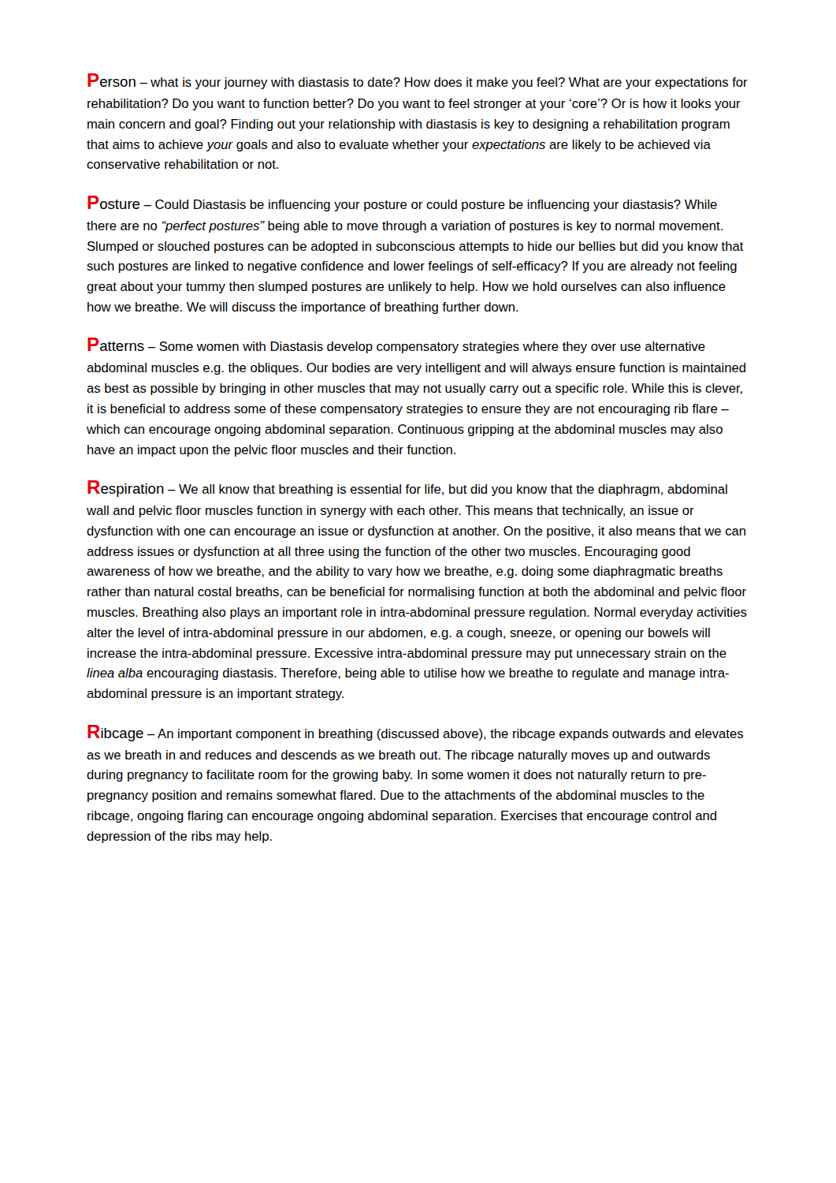Person – what is your journey with diastasis to date? How does it make you feel? What are your expectations for rehabilitation? Do you want to function better? Do you want to feel stronger at your ‘core’? Or is how it looks your main concern and goal? Finding out your relationship with diastasis is key to designing a rehabilitation program that aims to achieve your goals and also to evaluate whether your expectations are likely to be achieved via conservative rehabilitation or not.
Posture – Could Diastasis be influencing your posture or could posture be influencing your diastasis? While there are no “perfect postures” being able to move through a variation of postures is key to normal movement. Slumped or slouched postures can be adopted in subconscious attempts to hide our bellies but did you know that such postures are linked to negative confidence and lower feelings of self-efficacy? If you are already not feeling great about your tummy then slumped postures are unlikely to help. How we hold ourselves can also influence how we breathe. We will discuss the importance of breathing further down.
Patterns – Some women with Diastasis develop compensatory strategies where they over use alternative abdominal muscles e.g. the obliques. Our bodies are very intelligent and will always ensure function is maintained as best as possible by bringing in other muscles that may not usually carry out a specific role. While this is clever, it is beneficial to address some of these compensatory strategies to ensure they are not encouraging rib flare – which can encourage ongoing abdominal separation. Continuous gripping at the abdominal muscles may also have an impact upon the pelvic floor muscles and their function.
Respiration – We all know that breathing is essential for life, but did you know that the diaphragm, abdominal wall and pelvic floor muscles function in synergy with each other. This means that technically, an issue or dysfunction with one can encourage an issue or dysfunction at another. On the positive, it also means that we can address issues or dysfunction at all three using the function of the other two muscles. Encouraging good awareness of how we breathe, and the ability to vary how we breathe, e.g. doing some diaphragmatic breaths rather than natural costal breaths, can be beneficial for normalising function at both the abdominal and pelvic floor muscles. Breathing also plays an important role in intra-abdominal pressure regulation. Normal everyday activities alter the level of intra-abdominal pressure in our abdomen, e.g. a cough, sneeze, or opening our bowels will increase the intra-abdominal pressure. Excessive intra-abdominal pressure may put unnecessary strain on the linea alba encouraging diastasis. Therefore, being able to utilise how we breathe to regulate and manage intra-abdominal pressure is an important strategy.
Ribcage – An important component in breathing (discussed above), the ribcage expands outwards and elevates as we breath in and reduces and descends as we breath out. The ribcage naturally moves up and outwards during pregnancy to facilitate room for the growing baby. In some women it does not naturally return to pre-pregnancy position and remains somewhat flared. Due to the attachments of the abdominal muscles to the ribcage, ongoing flaring can encourage ongoing abdominal separation. Exercises that encourage control and depression of the ribs may help.